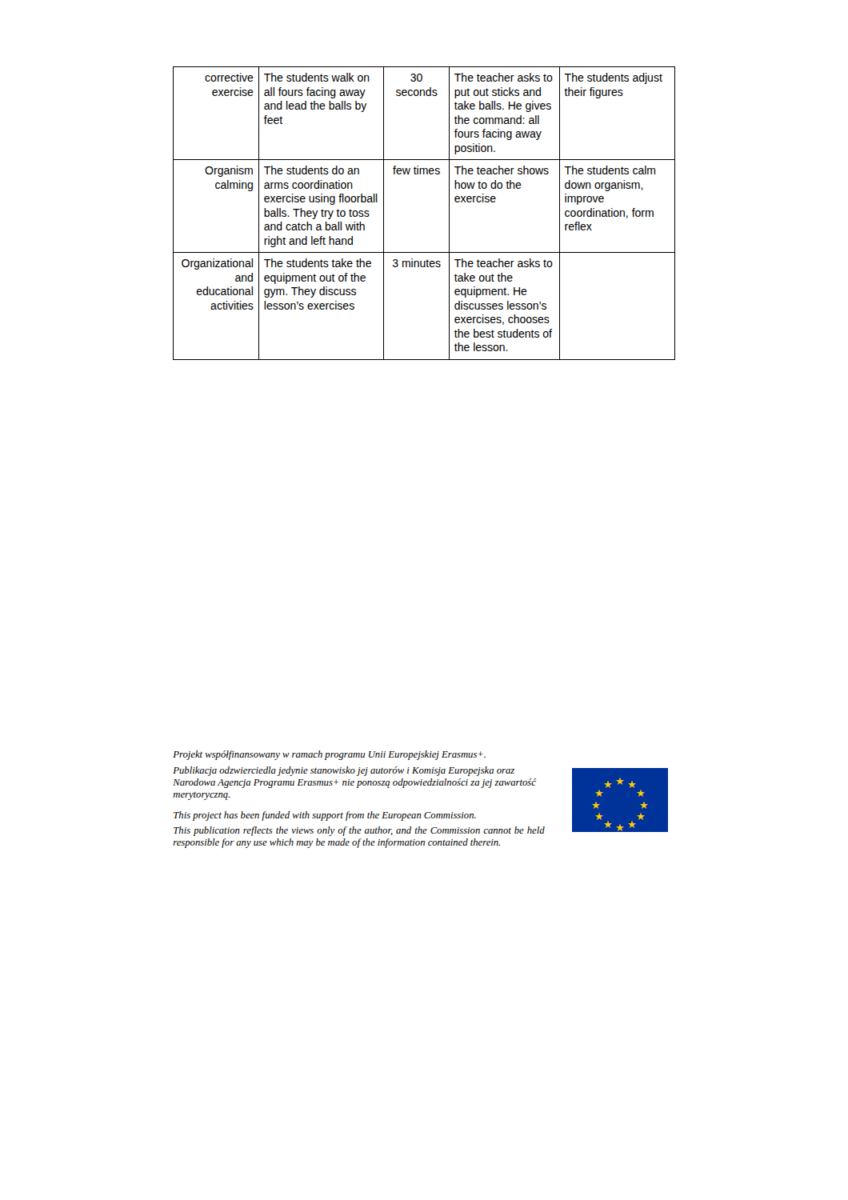| corrective exercise | The students walk on all fours facing away and lead the balls by feet | 30 seconds | The teacher asks to put out sticks and take balls. He gives the command: all fours facing away position. | The students adjust their figures |
| Organism calming | The students do an arms coordination exercise using floorball balls. They try to toss and catch a ball with right and left hand | few times | The teacher shows how to do the exercise | The students calm down organism, improve coordination, form reflex |
| Organizational and educational activities | The students take the equipment out of the gym. They discuss lesson’s exercises | 3 minutes | The teacher asks to take out the equipment. He discusses lesson’s exercises, chooses the best students of the lesson. | |
Projekt współfinansowany w ramach programu Unii Europejskiej Erasmus+.
Publikacja odzwierciedla jedynie stanowisko jej autorów i Komisja Europejska oraz Narodowa Agencja Programu Erasmus+ nie ponoszą odpowiedzialności za jej zawartość merytoryczną.
This project has been funded with support from the European Commission.
This publication reflects the views only of the author, and the Commission cannot be held responsible for any use which may be made of the information contained therein.
★ ★ ★ ★ ★ ★ ★ ★ ★ ★ ★ ★